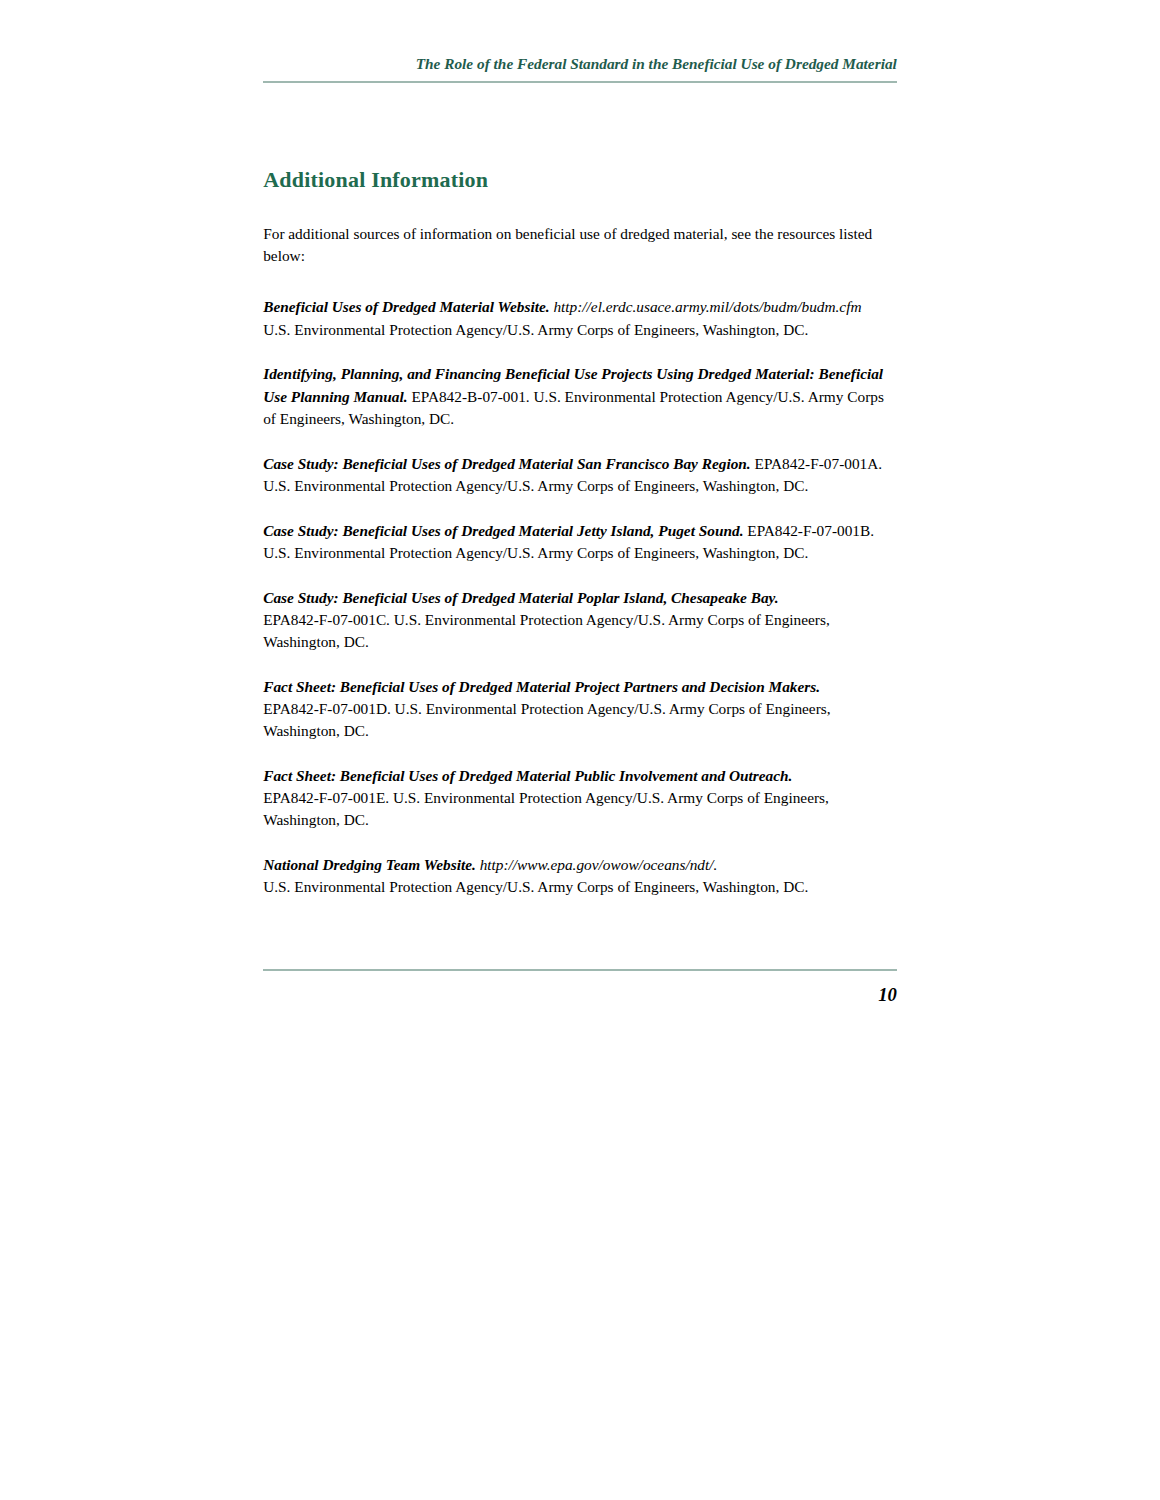The Role of the Federal Standard in the Beneficial Use of Dredged Material
Additional Information
For additional sources of information on beneficial use of dredged material, see the resources listed below:
Beneficial Uses of Dredged Material Website. http://el.erdc.usace.army.mil/dots/budm/budm.cfm
U.S. Environmental Protection Agency/U.S. Army Corps of Engineers, Washington, DC.
Identifying, Planning, and Financing Beneficial Use Projects Using Dredged Material: Beneficial Use Planning Manual. EPA842-B-07-001. U.S. Environmental Protection Agency/U.S. Army Corps of Engineers, Washington, DC.
Case Study: Beneficial Uses of Dredged Material San Francisco Bay Region. EPA842-F-07-001A. U.S. Environmental Protection Agency/U.S. Army Corps of Engineers, Washington, DC.
Case Study: Beneficial Uses of Dredged Material Jetty Island, Puget Sound. EPA842-F-07-001B. U.S. Environmental Protection Agency/U.S. Army Corps of Engineers, Washington, DC.
Case Study: Beneficial Uses of Dredged Material Poplar Island, Chesapeake Bay.
EPA842-F-07-001C. U.S. Environmental Protection Agency/U.S. Army Corps of Engineers, Washington, DC.
Fact Sheet: Beneficial Uses of Dredged Material Project Partners and Decision Makers.
EPA842-F-07-001D. U.S. Environmental Protection Agency/U.S. Army Corps of Engineers, Washington, DC.
Fact Sheet: Beneficial Uses of Dredged Material Public Involvement and Outreach.
EPA842-F-07-001E. U.S. Environmental Protection Agency/U.S. Army Corps of Engineers, Washington, DC.
National Dredging Team Website. http://www.epa.gov/owow/oceans/ndt/.
U.S. Environmental Protection Agency/U.S. Army Corps of Engineers, Washington, DC.
10